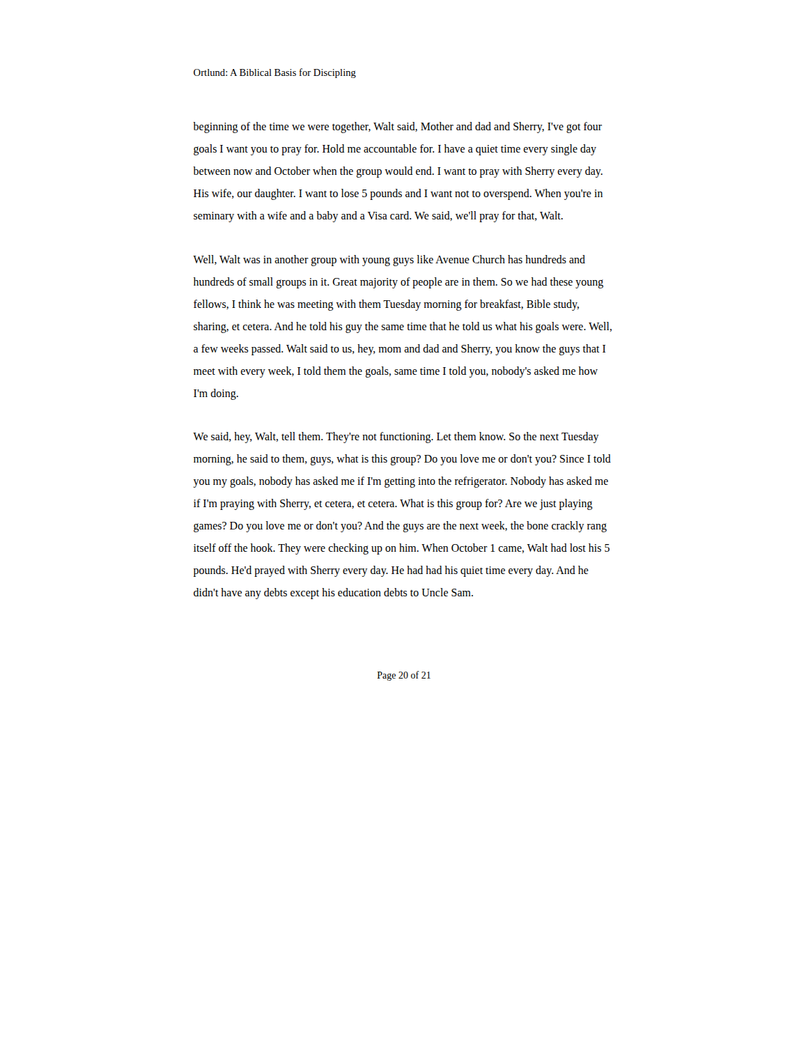Ortlund: A Biblical Basis for Discipling
beginning of the time we were together, Walt said, Mother and dad and Sherry, I've got four goals I want you to pray for. Hold me accountable for. I have a quiet time every single day between now and October when the group would end. I want to pray with Sherry every day. His wife, our daughter. I want to lose 5 pounds and I want not to overspend. When you're in seminary with a wife and a baby and a Visa card. We said, we'll pray for that, Walt.
Well, Walt was in another group with young guys like Avenue Church has hundreds and hundreds of small groups in it. Great majority of people are in them. So we had these young fellows, I think he was meeting with them Tuesday morning for breakfast, Bible study, sharing, et cetera. And he told his guy the same time that he told us what his goals were. Well, a few weeks passed. Walt said to us, hey, mom and dad and Sherry, you know the guys that I meet with every week, I told them the goals, same time I told you, nobody's asked me how I'm doing.
We said, hey, Walt, tell them. They're not functioning. Let them know. So the next Tuesday morning, he said to them, guys, what is this group? Do you love me or don't you? Since I told you my goals, nobody has asked me if I'm getting into the refrigerator. Nobody has asked me if I'm praying with Sherry, et cetera, et cetera. What is this group for? Are we just playing games? Do you love me or don't you? And the guys are the next week, the bone crackly rang itself off the hook. They were checking up on him. When October 1 came, Walt had lost his 5 pounds. He'd prayed with Sherry every day. He had had his quiet time every day. And he didn't have any debts except his education debts to Uncle Sam.
Page 20 of 21